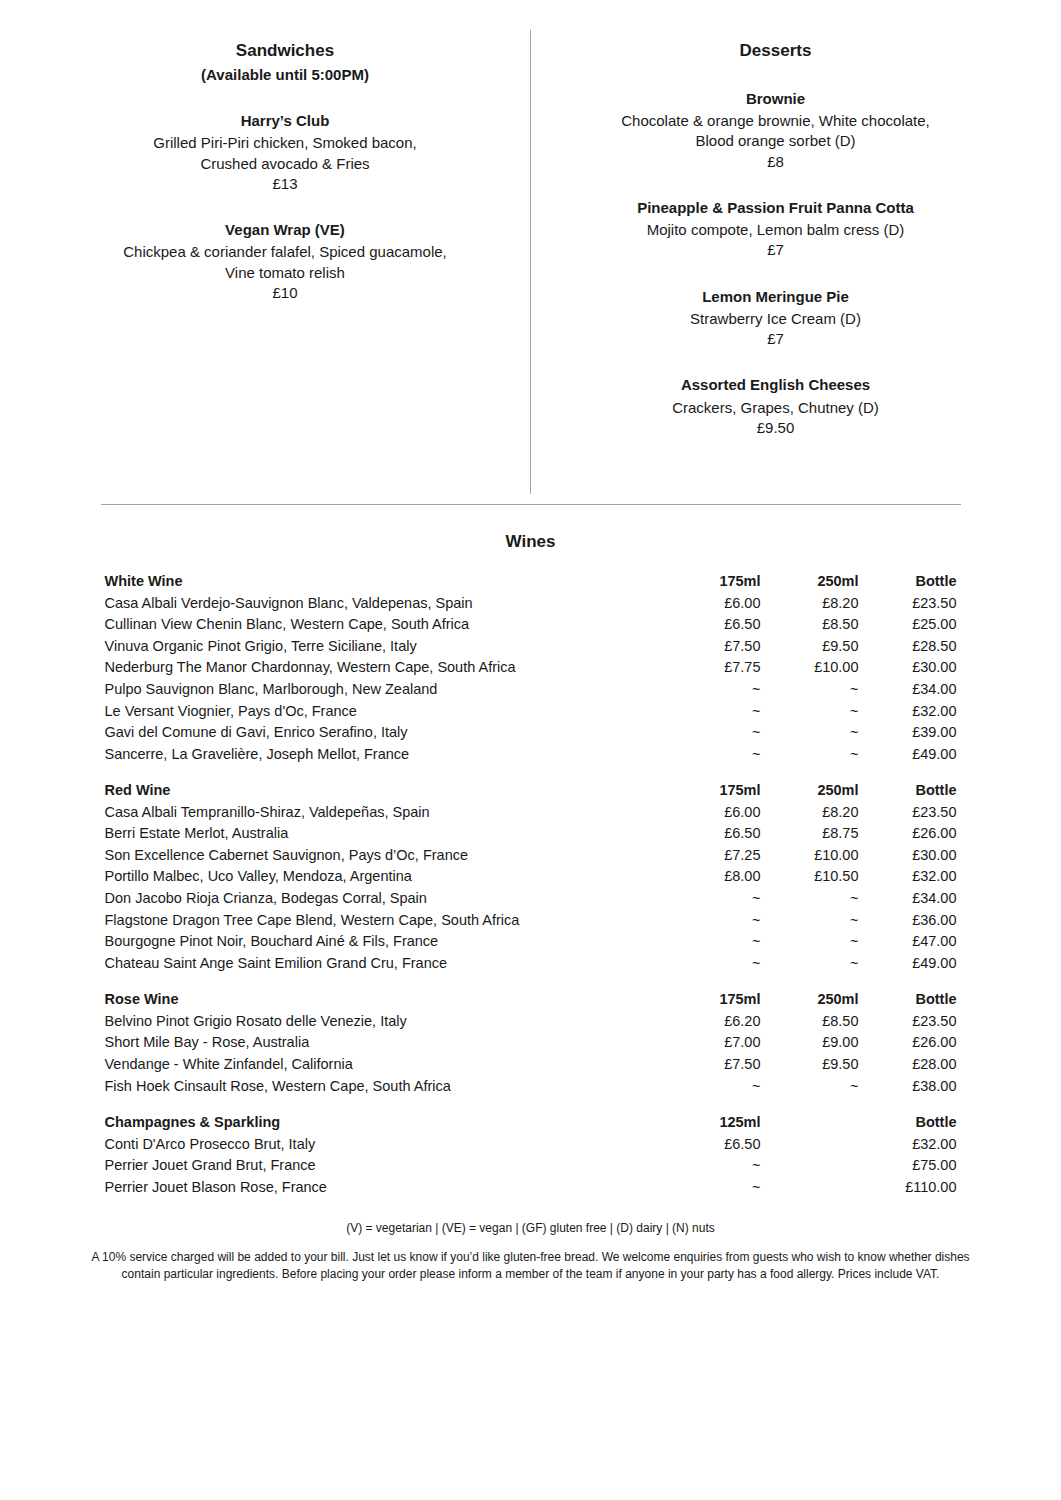Sandwiches
(Available until 5:00PM)
Harry’s Club
Grilled Piri-Piri chicken, Smoked bacon,
Crushed avocado & Fries
£13
Vegan Wrap (VE)
Chickpea & coriander falafel, Spiced guacamole,
Vine tomato relish
£10
Desserts
Brownie
Chocolate & orange brownie, White chocolate,
Blood orange sorbet (D)
£8
Pineapple & Passion Fruit Panna Cotta
Mojito compote, Lemon balm cress (D)
£7
Lemon Meringue Pie
Strawberry Ice Cream (D)
£7
Assorted English Cheeses
Crackers, Grapes, Chutney (D)
£9.50
Wines
| White Wine | 175ml | 250ml | Bottle |
| --- | --- | --- | --- |
| Casa Albali Verdejo-Sauvignon Blanc, Valdepenas, Spain | £6.00 | £8.20 | £23.50 |
| Cullinan View Chenin Blanc, Western Cape, South Africa | £6.50 | £8.50 | £25.00 |
| Vinuva Organic Pinot Grigio, Terre Siciliane, Italy | £7.50 | £9.50 | £28.50 |
| Nederburg The Manor Chardonnay, Western Cape, South Africa | £7.75 | £10.00 | £30.00 |
| Pulpo Sauvignon Blanc, Marlborough, New Zealand | ~ | ~ | £34.00 |
| Le Versant Viognier, Pays d'Oc, France | ~ | ~ | £32.00 |
| Gavi del Comune di Gavi, Enrico Serafino, Italy | ~ | ~ | £39.00 |
| Sancerre, La Gravelière, Joseph Mellot, France | ~ | ~ | £49.00 |
| Red Wine | 175ml | 250ml | Bottle |
| Casa Albali Tempranillo-Shiraz, Valdepeñas, Spain | £6.00 | £8.20 | £23.50 |
| Berri Estate Merlot, Australia | £6.50 | £8.75 | £26.00 |
| Son Excellence Cabernet Sauvignon, Pays d’Oc, France | £7.25 | £10.00 | £30.00 |
| Portillo Malbec, Uco Valley, Mendoza, Argentina | £8.00 | £10.50 | £32.00 |
| Don Jacobo Rioja Crianza, Bodegas Corral, Spain | ~ | ~ | £34.00 |
| Flagstone Dragon Tree Cape Blend, Western Cape, South Africa | ~ | ~ | £36.00 |
| Bourgogne Pinot Noir, Bouchard Ainé & Fils, France | ~ | ~ | £47.00 |
| Chateau Saint Ange Saint Emilion Grand Cru, France | ~ | ~ | £49.00 |
| Rose Wine | 175ml | 250ml | Bottle |
| Belvino Pinot Grigio Rosato delle Venezie, Italy | £6.20 | £8.50 | £23.50 |
| Short Mile Bay - Rose, Australia | £7.00 | £9.00 | £26.00 |
| Vendange - White Zinfandel, California | £7.50 | £9.50 | £28.00 |
| Fish Hoek Cinsault Rose, Western Cape, South Africa | ~ | ~ | £38.00 |
| Champagnes & Sparkling | 125ml | | Bottle |
| Conti D'Arco Prosecco Brut, Italy | £6.50 | | £32.00 |
| Perrier Jouet Grand Brut, France | ~ | | £75.00 |
| Perrier Jouet Blason Rose, France | ~ | | £110.00 |
(V) = vegetarian | (VE) = vegan | (GF) gluten free | (D) dairy | (N) nuts
A 10% service charged will be added to your bill. Just let us know if you’d like gluten-free bread. We welcome enquiries from guests who wish to know whether dishes contain particular ingredients. Before placing your order please inform a member of the team if anyone in your party has a food allergy. Prices include VAT.